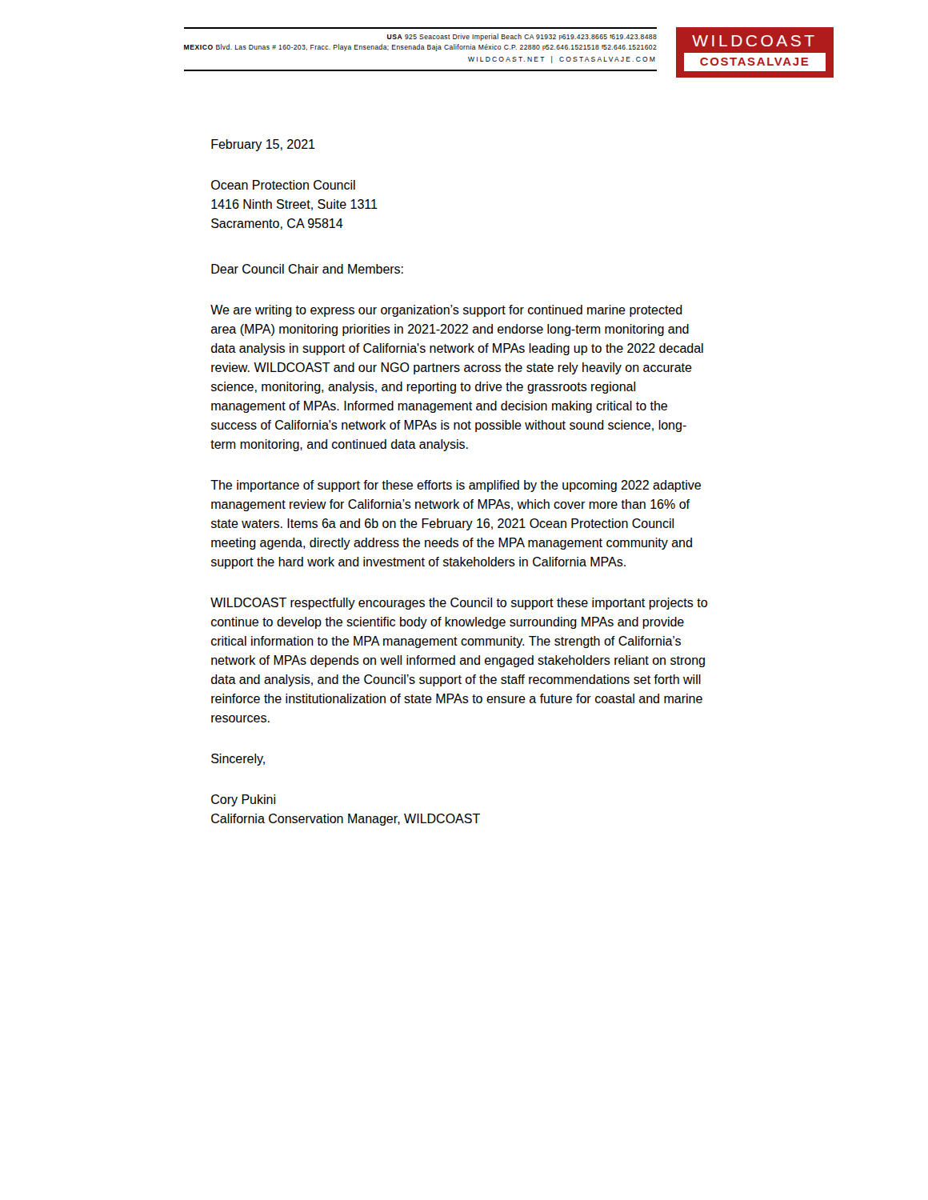USA 925 Seacoast Drive Imperial Beach CA 91932 p619.423.8665 f619.423.8488
MEXICO Blvd. Las Dunas # 160-203, Fracc. Playa Ensenada; Ensenada Baja California México C.P. 22880 p52.646.1521518 f52.646.1521602
WILDCOAST.NET|COSTASALVAJE.COM
WILDCOAST
COSTASALVAJE
February 15, 2021
Ocean Protection Council
1416 Ninth Street, Suite 1311
Sacramento, CA 95814
Dear Council Chair and Members:
We are writing to express our organization’s support for continued marine protected area (MPA) monitoring priorities in 2021-2022 and endorse long-term monitoring and data analysis in support of California's network of MPAs leading up to the 2022 decadal review. WILDCOAST and our NGO partners across the state rely heavily on accurate science, monitoring, analysis, and reporting to drive the grassroots regional management of MPAs. Informed management and decision making critical to the success of California's network of MPAs is not possible without sound science, long-term monitoring, and continued data analysis.
The importance of support for these efforts is amplified by the upcoming 2022 adaptive management review for California’s network of MPAs, which cover more than 16% of state waters. Items 6a and 6b on the February 16, 2021 Ocean Protection Council meeting agenda, directly address the needs of the MPA management community and support the hard work and investment of stakeholders in California MPAs.
WILDCOAST respectfully encourages the Council to support these important projects to continue to develop the scientific body of knowledge surrounding MPAs and provide critical information to the MPA management community. The strength of California’s network of MPAs depends on well informed and engaged stakeholders reliant on strong data and analysis, and the Council’s support of the staff recommendations set forth will reinforce the institutionalization of state MPAs to ensure a future for coastal and marine resources.
Sincerely,
Cory Pukini
California Conservation Manager, WILDCOAST